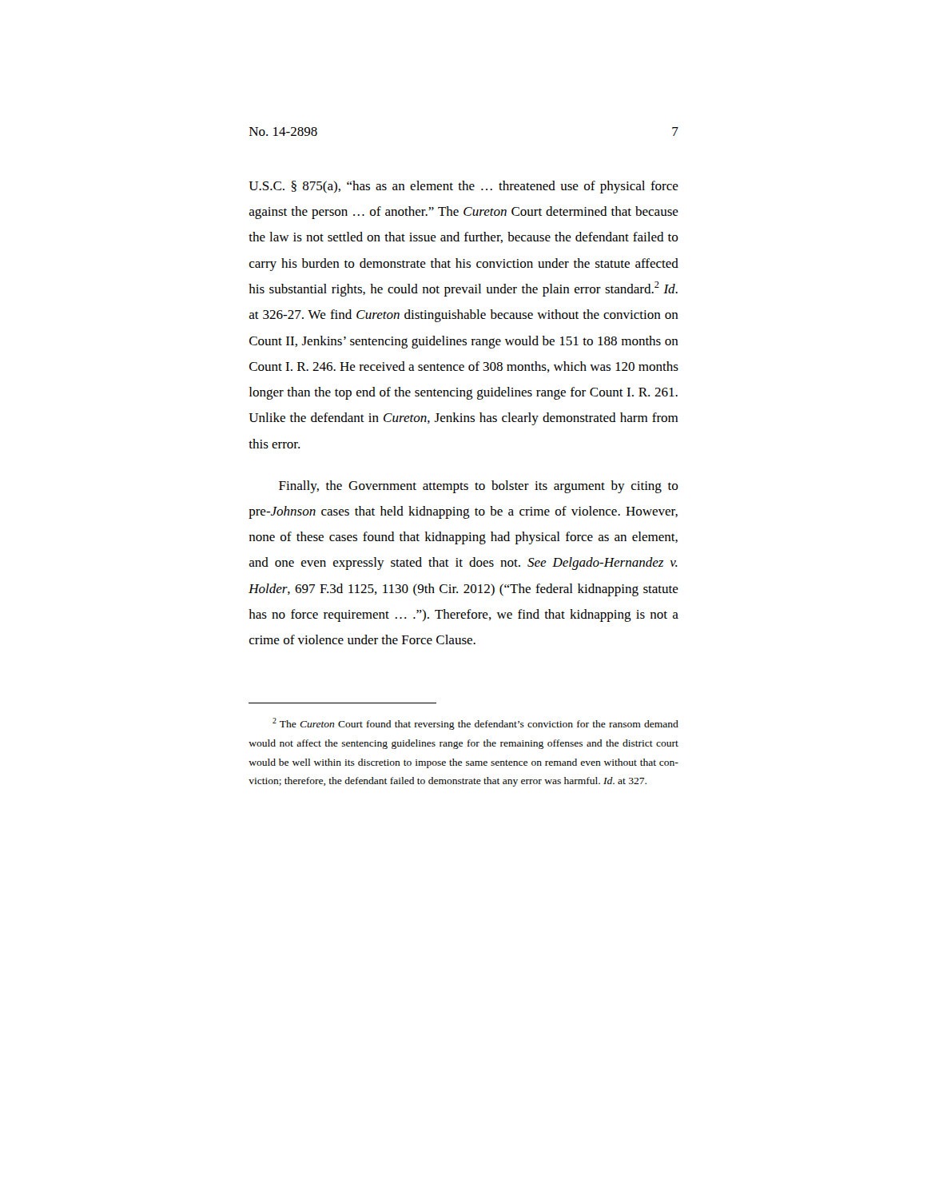No. 14‑2898
7
U.S.C. § 875(a), “has as an element the … threatened use of physical force against the person … of another.” The Cureton Court determined that because the law is not settled on that issue and further, because the defendant failed to carry his burden to demonstrate that his conviction under the statute affected his substantial rights, he could not prevail under the plain error standard.2 Id. at 326‑27. We find Cureton distinguishable because without the conviction on Count II, Jenkins’ sentencing guidelines range would be 151 to 188 months on Count I. R. 246. He received a sentence of 308 months, which was 120 months longer than the top end of the sentencing guidelines range for Count I. R. 261. Unlike the defendant in Cureton, Jenkins has clearly demonstrated harm from this error.
Finally, the Government attempts to bolster its argument by citing to pre‑Johnson cases that held kidnapping to be a crime of violence. However, none of these cases found that kidnapping had physical force as an element, and one even expressly stated that it does not. See Delgado‑Hernandez v. Holder, 697 F.3d 1125, 1130 (9th Cir. 2012) (“The federal kidnapping statute has no force requirement … .”). Therefore, we find that kidnapping is not a crime of violence under the Force Clause.
2 The Cureton Court found that reversing the defendant’s conviction for the ransom demand would not affect the sentencing guidelines range for the remaining offenses and the district court would be well within its discretion to impose the same sentence on remand even without that conviction; therefore, the defendant failed to demonstrate that any error was harmful. Id. at 327.